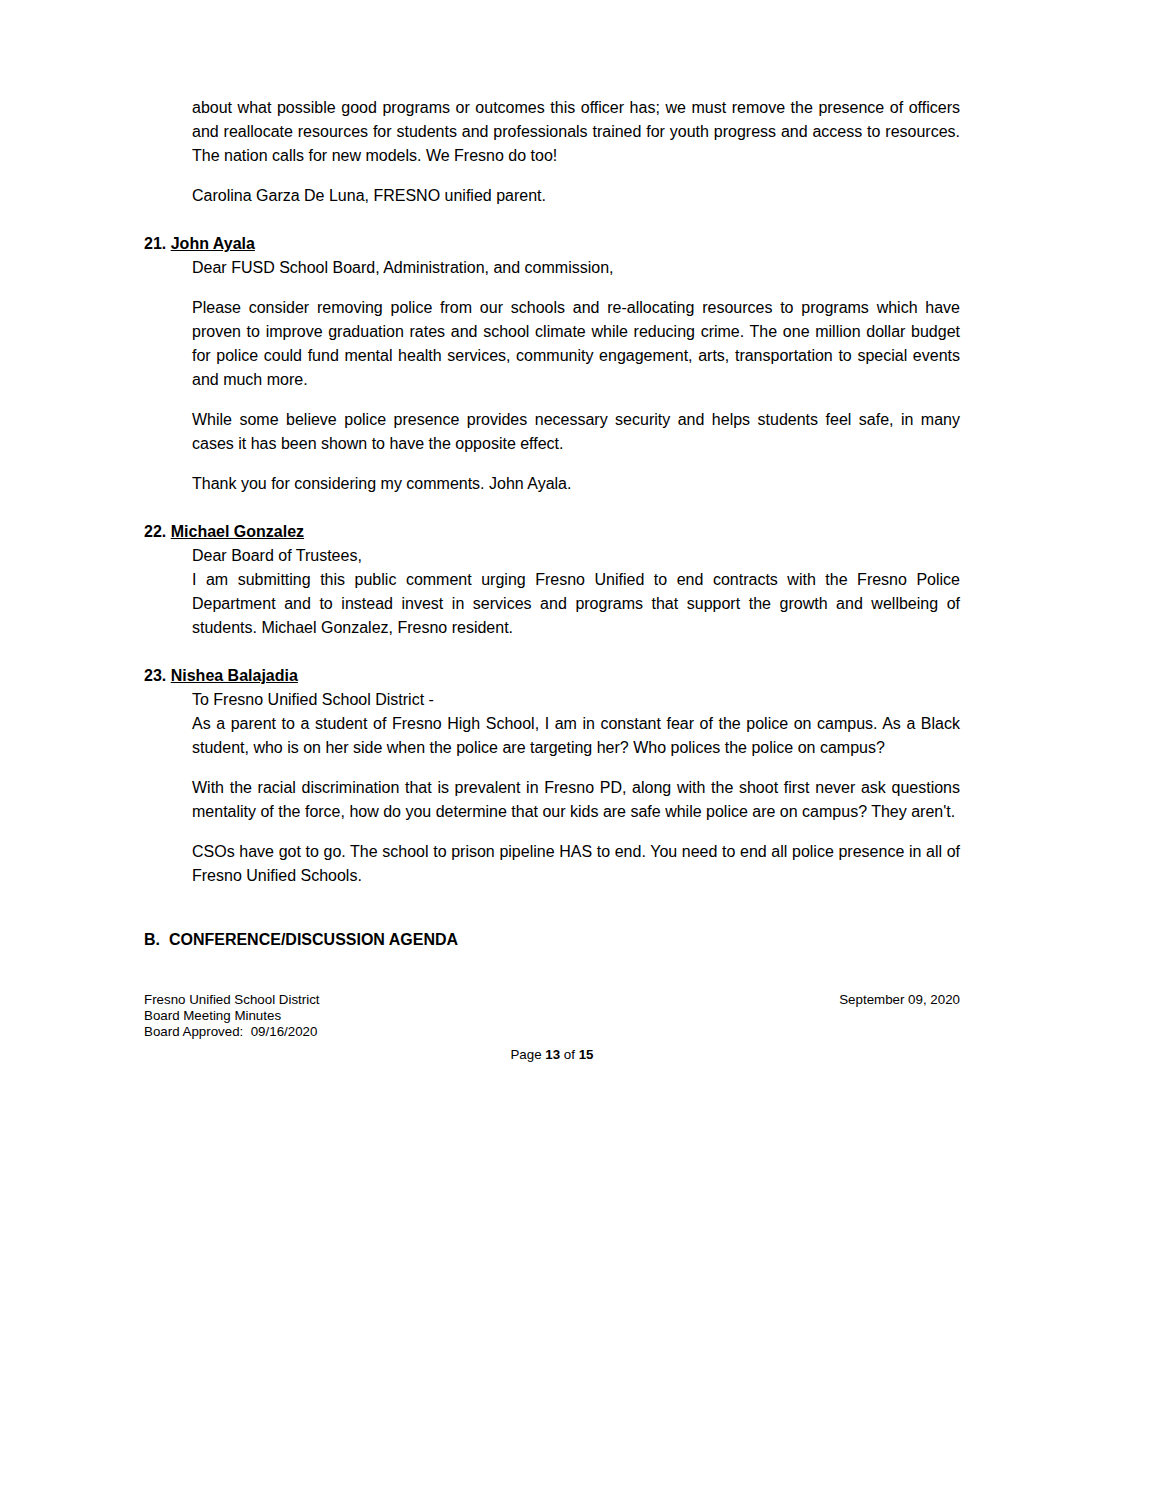about what possible good programs or outcomes this officer has; we must remove the presence of officers and reallocate resources for students and professionals trained for youth progress and access to resources. The nation calls for new models. We Fresno do too!
Carolina Garza De Luna, FRESNO unified parent.
21. John Ayala
Dear FUSD School Board, Administration, and commission,
Please consider removing police from our schools and re-allocating resources to programs which have proven to improve graduation rates and school climate while reducing crime. The one million dollar budget for police could fund mental health services, community engagement, arts, transportation to special events and much more.
While some believe police presence provides necessary security and helps students feel safe, in many cases it has been shown to have the opposite effect.
Thank you for considering my comments. John Ayala.
22. Michael Gonzalez
Dear Board of Trustees,
I am submitting this public comment urging Fresno Unified to end contracts with the Fresno Police Department and to instead invest in services and programs that support the growth and wellbeing of students. Michael Gonzalez, Fresno resident.
23. Nishea Balajadia
To Fresno Unified School District -
As a parent to a student of Fresno High School, I am in constant fear of the police on campus. As a Black student, who is on her side when the police are targeting her? Who polices the police on campus?
With the racial discrimination that is prevalent in Fresno PD, along with the shoot first never ask questions mentality of the force, how do you determine that our kids are safe while police are on campus? They aren't.
CSOs have got to go. The school to prison pipeline HAS to end. You need to end all police presence in all of Fresno Unified Schools.
B. CONFERENCE/DISCUSSION AGENDA
Fresno Unified School District
Board Meeting Minutes
Board Approved: 09/16/2020
September 09, 2020
Page 13 of 15